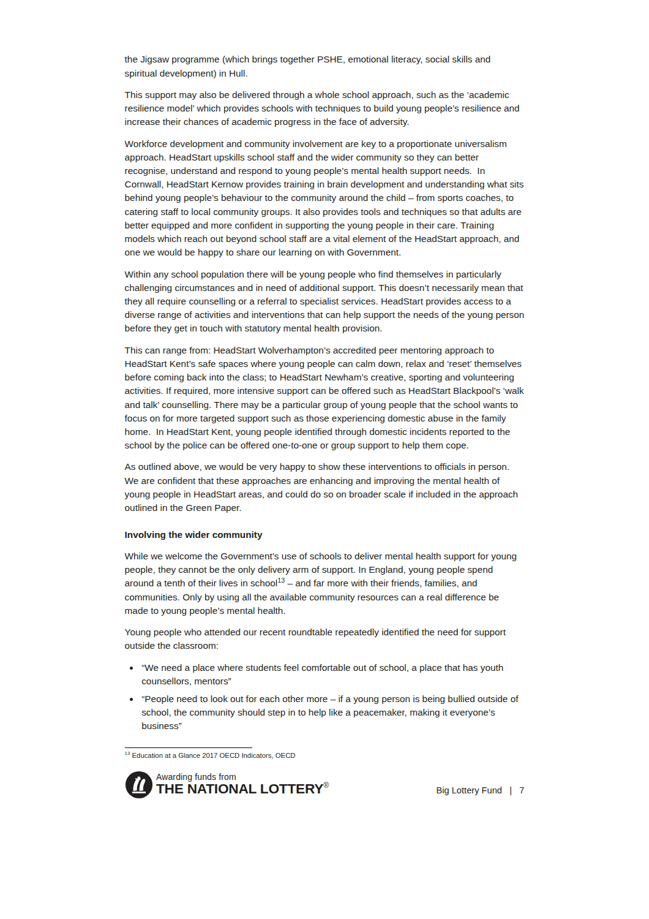the Jigsaw programme (which brings together PSHE, emotional literacy, social skills and spiritual development) in Hull.
This support may also be delivered through a whole school approach, such as the ‘academic resilience model’ which provides schools with techniques to build young people’s resilience and increase their chances of academic progress in the face of adversity.
Workforce development and community involvement are key to a proportionate universalism approach. HeadStart upskills school staff and the wider community so they can better recognise, understand and respond to young people’s mental health support needs. In Cornwall, HeadStart Kernow provides training in brain development and understanding what sits behind young people’s behaviour to the community around the child – from sports coaches, to catering staff to local community groups. It also provides tools and techniques so that adults are better equipped and more confident in supporting the young people in their care. Training models which reach out beyond school staff are a vital element of the HeadStart approach, and one we would be happy to share our learning on with Government.
Within any school population there will be young people who find themselves in particularly challenging circumstances and in need of additional support. This doesn’t necessarily mean that they all require counselling or a referral to specialist services. HeadStart provides access to a diverse range of activities and interventions that can help support the needs of the young person before they get in touch with statutory mental health provision.
This can range from: HeadStart Wolverhampton’s accredited peer mentoring approach to HeadStart Kent’s safe spaces where young people can calm down, relax and ‘reset’ themselves before coming back into the class; to HeadStart Newham’s creative, sporting and volunteering activities. If required, more intensive support can be offered such as HeadStart Blackpool’s ‘walk and talk’ counselling. There may be a particular group of young people that the school wants to focus on for more targeted support such as those experiencing domestic abuse in the family home. In HeadStart Kent, young people identified through domestic incidents reported to the school by the police can be offered one-to-one or group support to help them cope.
As outlined above, we would be very happy to show these interventions to officials in person. We are confident that these approaches are enhancing and improving the mental health of young people in HeadStart areas, and could do so on broader scale if included in the approach outlined in the Green Paper.
Involving the wider community
While we welcome the Government’s use of schools to deliver mental health support for young people, they cannot be the only delivery arm of support. In England, young people spend around a tenth of their lives in school13 – and far more with their friends, families, and communities. Only by using all the available community resources can a real difference be made to young people’s mental health.
Young people who attended our recent roundtable repeatedly identified the need for support outside the classroom:
“We need a place where students feel comfortable out of school, a place that has youth counsellors, mentors”
“People need to look out for each other more – if a young person is being bullied outside of school, the community should step in to help like a peacemaker, making it everyone’s business”
13 Education at a Glance 2017 OECD Indicators, OECD
Awarding funds from
THE NATIONAL LOTTERY®
Big Lottery Fund | 7